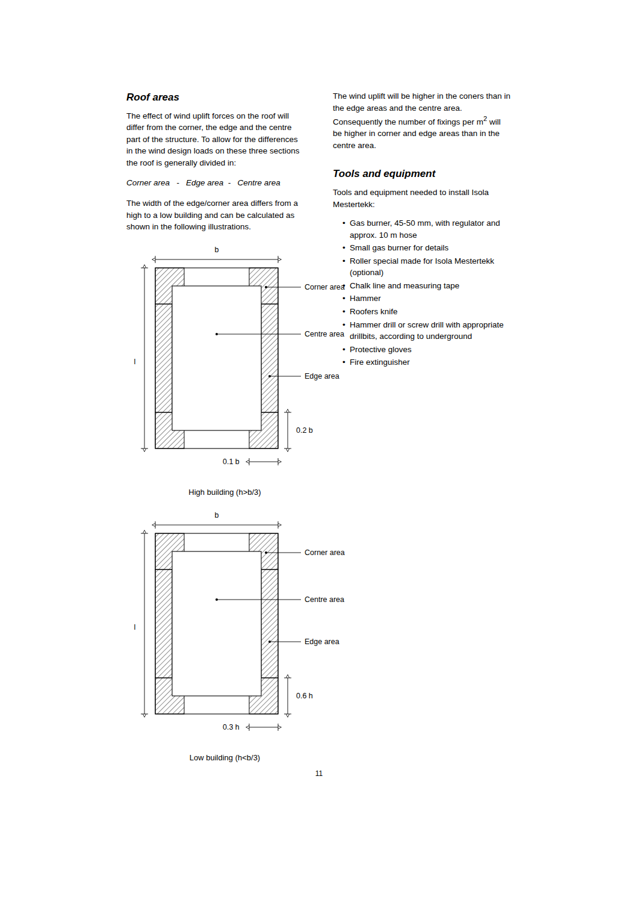Roof areas
The effect of wind uplift forces on the roof will differ from the corner, the edge and the centre part of the structure. To allow for the differences in the wind design loads on these three sections the roof is generally divided in:
Corner area - Edge area - Centre area
The width of the edge/corner area differs from a high to a low building and can be calculated as shown in the following illustrations.
b l Corner area Centre area Edge area 0.2 b 0.1 b
High building (h>b/3)
b l Corner area Centre area Edge area 0.6 h 0.3 h
Low building (h<b/3)
The wind uplift will be higher in the coners than in the edge areas and the centre area. Consequently the number of fixings per m2 will
be higher in corner and edge areas than in the centre area.
Tools and equipment
Tools and equipment needed to install Isola Mestertekk:
Gas burner, 45-50 mm, with regulator and approx. 10 m hose
Small gas burner for details
Roller special made for Isola Mestertekk (optional)
Chalk line and measuring tape
Hammer
Roofers knife
Hammer drill or screw drill with appropriate drillbits, according to underground
Protective gloves
Fire extinguisher
11